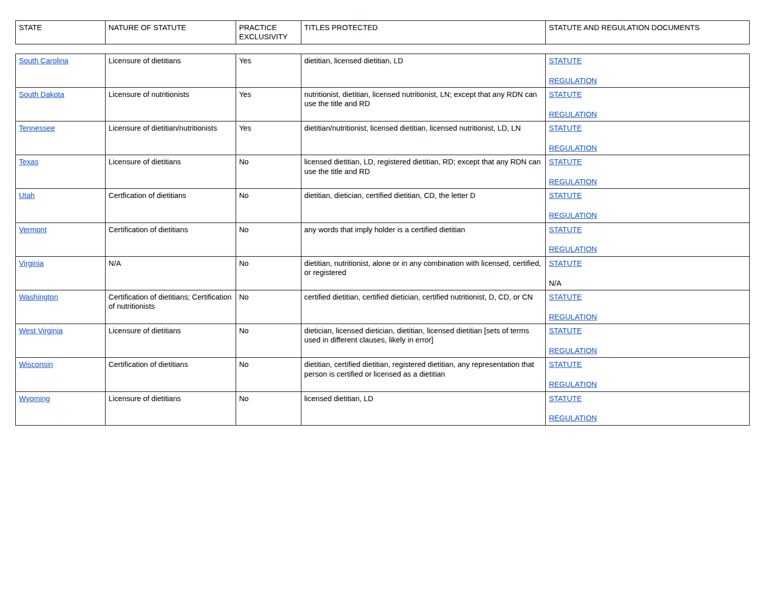| STATE | NATURE OF STATUTE | PRACTICE EXCLUSIVITY | TITLES PROTECTED | STATUTE AND REGULATION DOCUMENTS |
| --- | --- | --- | --- | --- |
| South Carolina | Licensure of dietitians | Yes | dietitian, licensed dietitian, LD | STATUTE REGULATION |
| South Dakota | Licensure of nutritionists | Yes | nutritionist, dietitian, licensed nutritionist, LN; except that any RDN can use the title and RD | STATUTE REGULATION |
| Tennessee | Licensure of dietitian/nutritionists | Yes | dietitian/nutritionist, licensed dietitian, licensed nutritionist, LD, LN | STATUTE REGULATION |
| Texas | Licensure of dietitians | No | licensed dietitian, LD, registered dietitian, RD; except that any RDN can use the title and RD | STATUTE REGULATION |
| Utah | Certfication of dietitians | No | dietitian, dietician, certified dietitian, CD, the letter D | STATUTE REGULATION |
| Vermont | Certification of dietitians | No | any words that imply holder is a certified dietitian | STATUTE REGULATION |
| Virginia | N/A | No | dietitian, nutritionist, alone or in any combination with licensed, certified, or registered | STATUTE N/A |
| Washington | Certification of dietitians; Certification of nutritionists | No | certified dietitian, certified dietician, certified nutritionist, D, CD, or CN | STATUTE REGULATION |
| West Virginia | Licensure of dietitians | No | dietician, licensed dietician, dietitian, licensed dietitian [sets of terms used in different clauses, likely in error] | STATUTE REGULATION |
| Wisconsin | Certification of dietitians | No | dietitian, certified dietitian, registered dietitian, any representation that person is certified or licensed as a dietitian | STATUTE REGULATION |
| Wyoming | Licensure of dietitians | No | licensed dietitian, LD | STATUTE REGULATION |